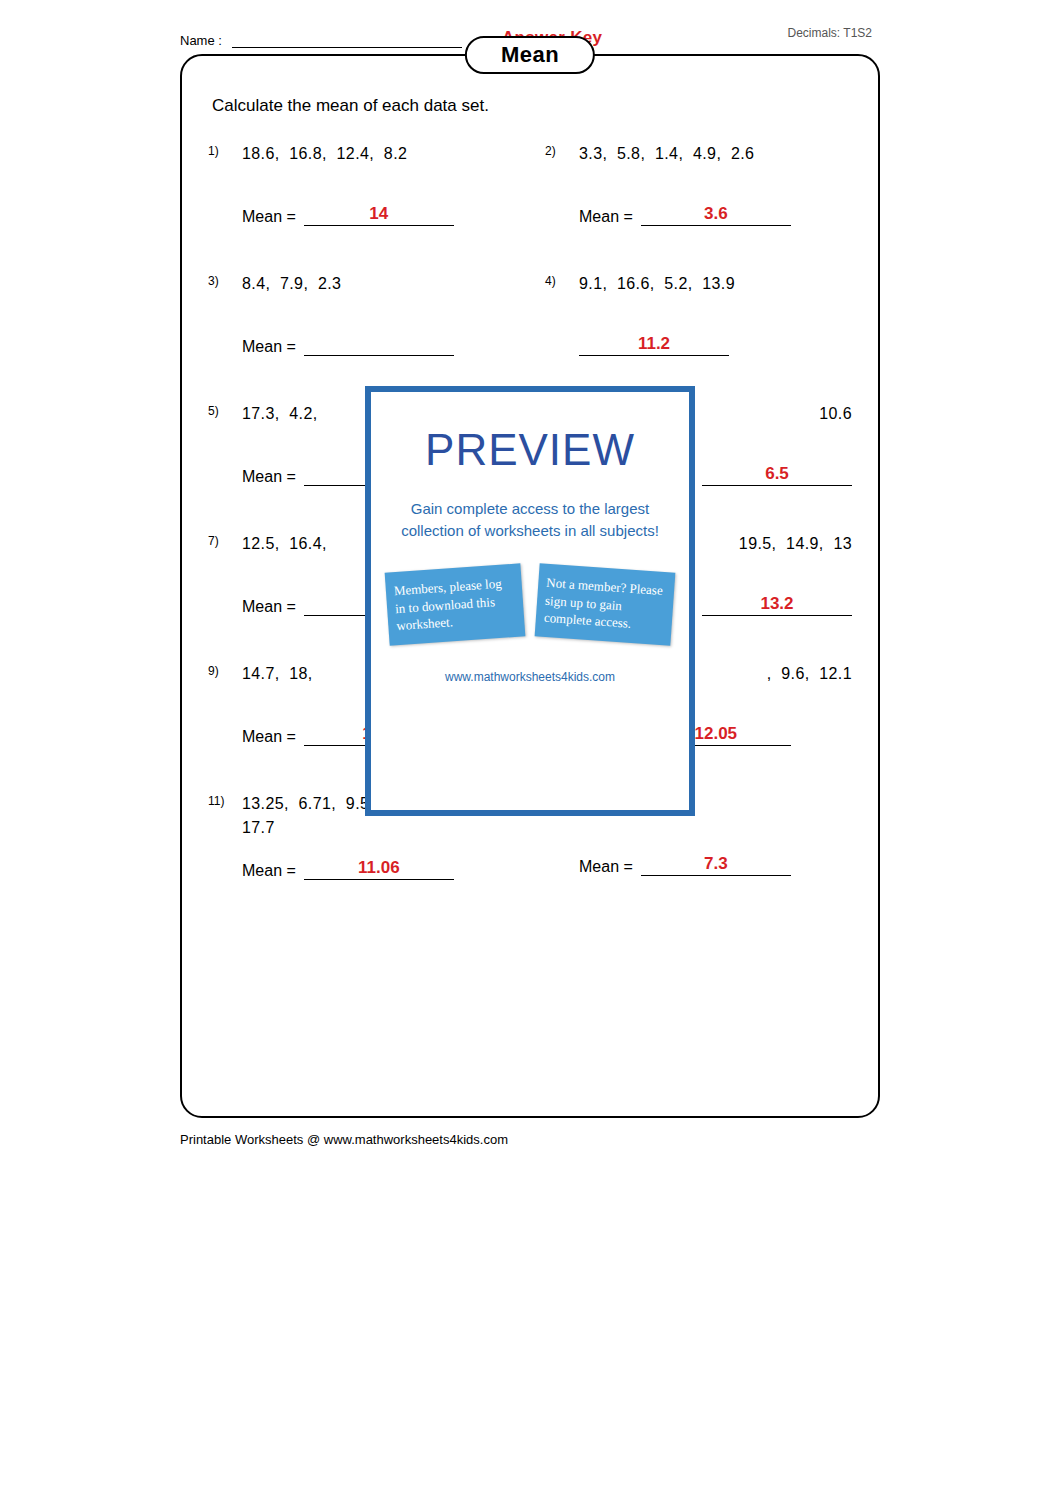Name : Answer Key
Mean
Decimals: T1S2
Calculate the mean of each data set.
1)
18.6, 16.8, 12.4, 8.2
Mean =14
2)
3.3, 5.8, 1.4, 4.9, 2.6
Mean =3.6
3)
8.4, 7.9, 2.3
Mean =
4)
9.1, 16.6, 5.2, 13.9
11.2
5)
17.3, 4.2,
Mean =
10.6
6.5
7)
12.5, 16.4,
Mean =
19.5, 14.9, 13
13.2
9)
14.7, 18,
Mean =12.8
, 9.6, 12.1
Mean =12.05
11)
13.25, 6.71, 9.55, 8.09,
17.7
Mean =11.06
12)
10.5, 0, 11.4
Mean =7.3
PREVIEW
Gain complete access to the largest
collection of worksheets in all subjects!
Members, please log in to download this worksheet.
Not a member? Please sign up to gain complete access.
www.mathworksheets4kids.com
Printable Worksheets @ www.mathworksheets4kids.com